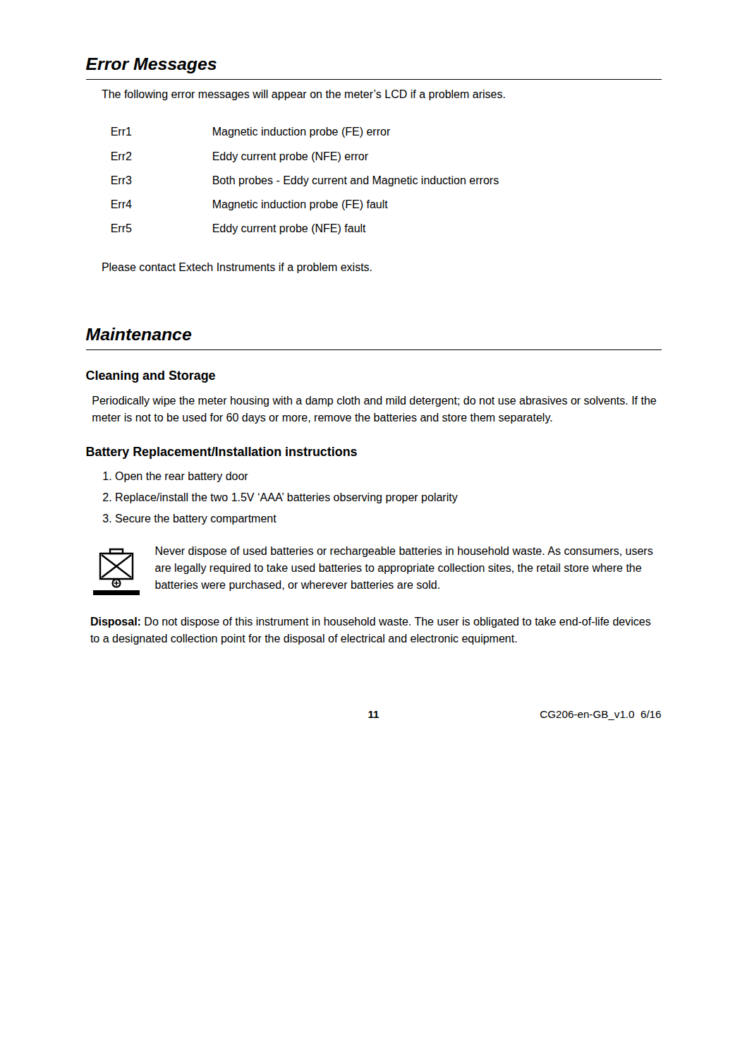Error Messages
The following error messages will appear on the meter’s LCD if a problem arises.
| Err1 | Magnetic induction probe (FE) error |
| Err2 | Eddy current probe (NFE) error |
| Err3 | Both probes - Eddy current and Magnetic induction errors |
| Err4 | Magnetic induction probe (FE) fault |
| Err5 | Eddy current probe (NFE) fault |
Please contact Extech Instruments if a problem exists.
Maintenance
Cleaning and Storage
Periodically wipe the meter housing with a damp cloth and mild detergent; do not use abrasives or solvents. If the meter is not to be used for 60 days or more, remove the batteries and store them separately.
Battery Replacement/Installation instructions
Open the rear battery door
Replace/install the two 1.5V ‘AAA’ batteries observing proper polarity
Secure the battery compartment
Never dispose of used batteries or rechargeable batteries in household waste. As consumers, users are legally required to take used batteries to appropriate collection sites, the retail store where the batteries were purchased, or wherever batteries are sold.
Disposal: Do not dispose of this instrument in household waste. The user is obligated to take end-of-life devices to a designated collection point for the disposal of electrical and electronic equipment.
11 CG206-en-GB_v1.0 6/16